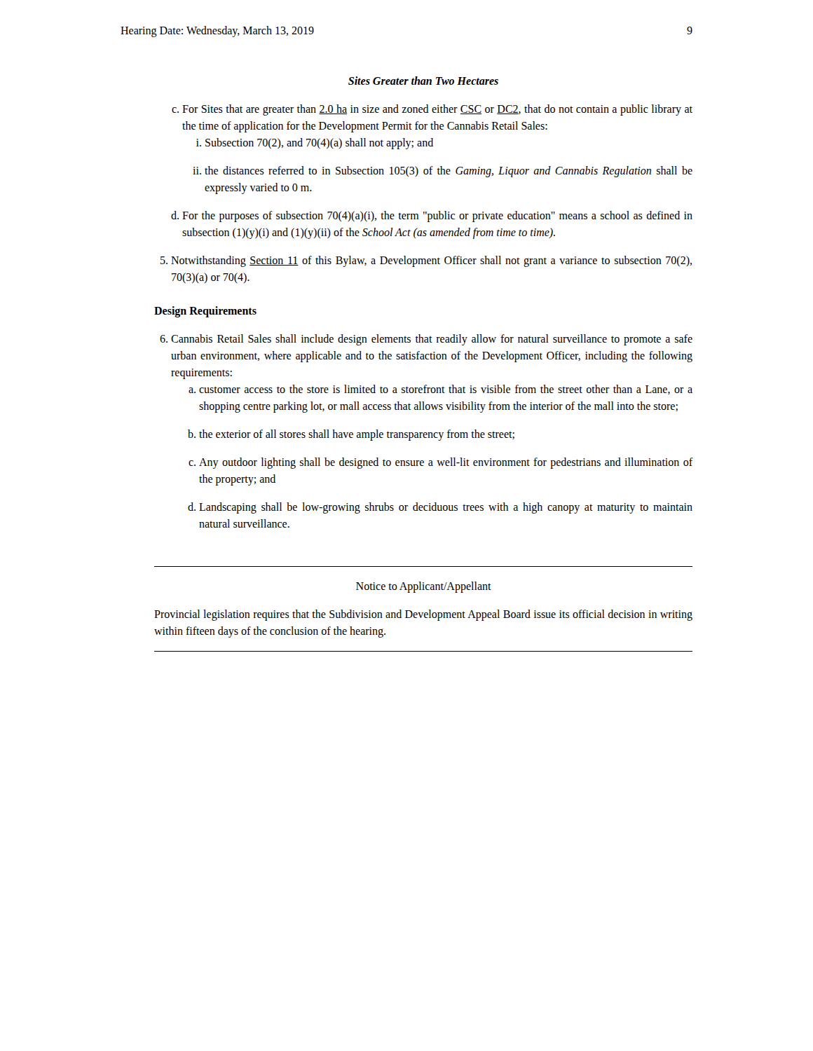Hearing Date: Wednesday, March 13, 2019 9
Sites Greater than Two Hectares
For Sites that are greater than 2.0 ha in size and zoned either CSC or DC2, that do not contain a public library at the time of application for the Development Permit for the Cannabis Retail Sales:
Subsection 70(2), and 70(4)(a) shall not apply; and
the distances referred to in Subsection 105(3) of the Gaming, Liquor and Cannabis Regulation shall be expressly varied to 0 m.
For the purposes of subsection 70(4)(a)(i), the term "public or private education" means a school as defined in subsection (1)(y)(i) and (1)(y)(ii) of the School Act (as amended from time to time).
Notwithstanding Section 11 of this Bylaw, a Development Officer shall not grant a variance to subsection 70(2), 70(3)(a) or 70(4).
Design Requirements
Cannabis Retail Sales shall include design elements that readily allow for natural surveillance to promote a safe urban environment, where applicable and to the satisfaction of the Development Officer, including the following requirements:
customer access to the store is limited to a storefront that is visible from the street other than a Lane, or a shopping centre parking lot, or mall access that allows visibility from the interior of the mall into the store;
the exterior of all stores shall have ample transparency from the street;
Any outdoor lighting shall be designed to ensure a well-lit environment for pedestrians and illumination of the property; and
Landscaping shall be low-growing shrubs or deciduous trees with a high canopy at maturity to maintain natural surveillance.
Notice to Applicant/Appellant
Provincial legislation requires that the Subdivision and Development Appeal Board issue its official decision in writing within fifteen days of the conclusion of the hearing.